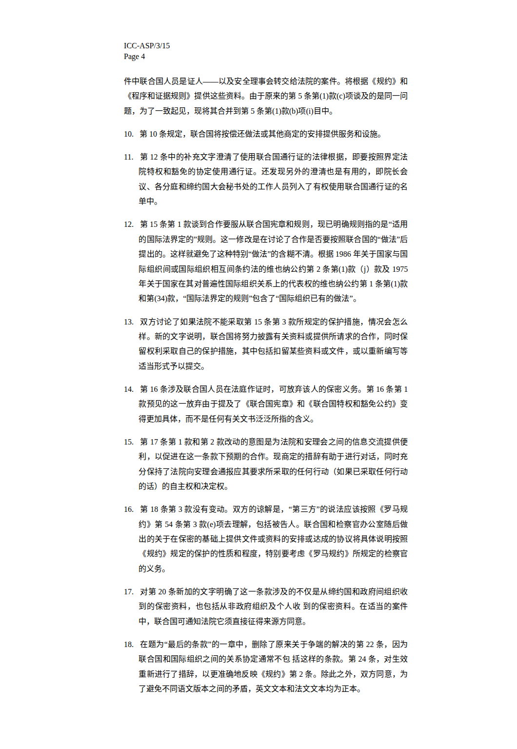ICC-ASP/3/15
Page 4
件中联合国人员是证人——以及安全理事会转交给法院的案件。将根据《规约》和《程序和证据规则》提供这些资料。由于原来的第 5 条第(1)款(c)项谈及的是同一问题，为了一致起见，现将其合并到第 5 条第(1)款(b)项(i)目中。
10. 第 10 条规定，联合国将按偿还做法或其他商定的安排提供服务和设施。
11. 第 12 条中的补充文字澄清了使用联合国通行证的法律根据，即要按照界定法院特权和豁免的协定使用通行证。还发现另外的澄清也是有用的，即院长会议、各分庭和缔约国大会秘书处的工作人员列入了有权使用联合国通行证的名单中。
12. 第 15 条第 1 款谈到合作要服从联合国宪章和规则，现已明确规则指的是“适用的国际法界定的”规则。这一修改是在讨论了合作是否要按照联合国的“做法”后提出的。这样就避免了这种特别“做法”的含糊不清。根据 1986 年关于国家与国际组织间或国际组织相互间条约法的维也纳公约第 2 条第(1)款（j）款及 1975 年关于国家在其对普遍性国际组织关系上的代表权的维也纳公约第 1 条第(1)款和第(34)款，“国际法界定的规则”包含了“国际组织已有的做法”。
13. 双方讨论了如果法院不能采取第 15 条第 3 款所规定的保护措施，情况会怎么样。新的文字说明，联合国将努力披露有关资料或提供所请求的合作，同时保留权利采取自己的保护措施，其中包括扣留某些资料或文件，或以重新编写等适当形式予以提交。
14. 第 16 条涉及联合国人员在法庭作证时，可放弃该人的保密义务。第 16 条第 1 款预见的这一放弃由于提及了《联合国宪章》和《联合国特权和豁免公约》变得更加具体，而不是任何有关文书泛泛所指的含义。
15. 第 17 条第 1 款和第 2 款改动的意图是为法院和安理会之间的信息交流提供便利，以促进在这一条款下预期的合作。现商定的措辞有助于进行对话，同时充分保持了法院向安理会通报应其要求所采取的任何行动（如果已采取任何行动的话）的自主权和决定权。
16. 第 18 条第 3 款没有变动。双方的谅解是，“第三方”的说法应该按照《罗马规约》第 54 条第 3 款(e)项去理解，包括被告人。联合国和检察官办公室随后做出的关于在保密的基础上提供文件或资料的安排或达成的协议将具体说明按照《规约》规定的保护的性质和程度，特别要考虑《罗马规约》所规定的检察官的义务。
17. 对第 20 条新加的文字明确了这一条款涉及的不仅是从缔约国和政府间组织收 到的保密资料，也包括从非政府组织及个人收 到的保密资料。在适当的案件中，联合国可通知法院它须直接征得来源方同意。
18. 在题为“最后的条款”的一章中，删除了原来关于争端的解决的第 22 条，因为联合国和国际组织之间的关系协定通常不包 括这样的条款。第 24 条，对生效重新进行了措辞，以更准确地反映《规约》第 2 条。除此之外，双方同意，为了避免不同语文版本之间的矛盾，英文文本和法文文本均为正本。